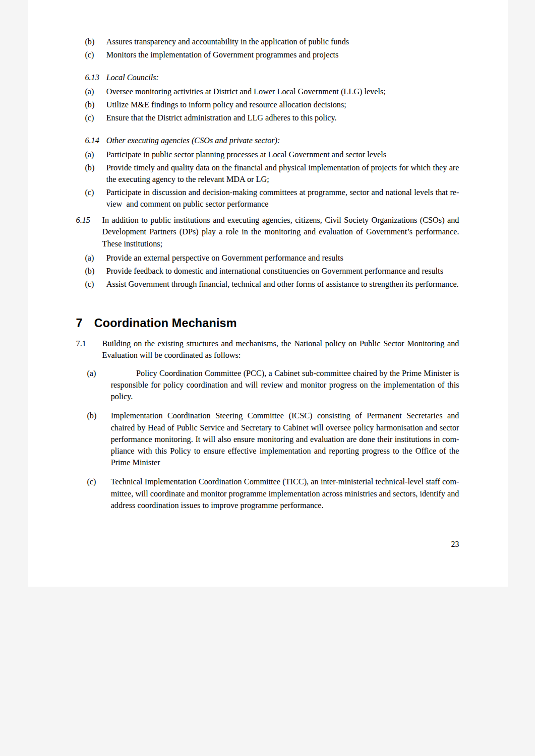(b) Assures transparency and accountability in the application of public funds
(c) Monitors the implementation of Government programmes and projects
6.13 Local Councils:
(a) Oversee monitoring activities at District and Lower Local Government (LLG) levels;
(b) Utilize M&E findings to inform policy and resource allocation decisions;
(c) Ensure that the District administration and LLG adheres to this policy.
6.14 Other executing agencies (CSOs and private sector):
(a) Participate in public sector planning processes at Local Government and sector levels
(b) Provide timely and quality data on the financial and physical implementation of projects for which they are the executing agency to the relevant MDA or LG;
(c) Participate in discussion and decision-making committees at programme, sector and national levels that review and comment on public sector performance
6.15 In addition to public institutions and executing agencies, citizens, Civil Society Organizations (CSOs) and Development Partners (DPs) play a role in the monitoring and evaluation of Government’s performance. These institutions;
(a) Provide an external perspective on Government performance and results
(b) Provide feedback to domestic and international constituencies on Government performance and results
(c) Assist Government through financial, technical and other forms of assistance to strengthen its performance.
7 Coordination Mechanism
7.1 Building on the existing structures and mechanisms, the National policy on Public Sector Monitoring and Evaluation will be coordinated as follows:
(a) Policy Coordination Committee (PCC), a Cabinet sub-committee chaired by the Prime Minister is responsible for policy coordination and will review and monitor progress on the implementation of this policy.
(b) Implementation Coordination Steering Committee (ICSC) consisting of Permanent Secretaries and chaired by Head of Public Service and Secretary to Cabinet will oversee policy harmonisation and sector performance monitoring. It will also ensure monitoring and evaluation are done their institutions in compliance with this Policy to ensure effective implementation and reporting progress to the Office of the Prime Minister
(c) Technical Implementation Coordination Committee (TICC), an inter-ministerial technical-level staff committee, will coordinate and monitor programme implementation across ministries and sectors, identify and address coordination issues to improve programme performance.
23